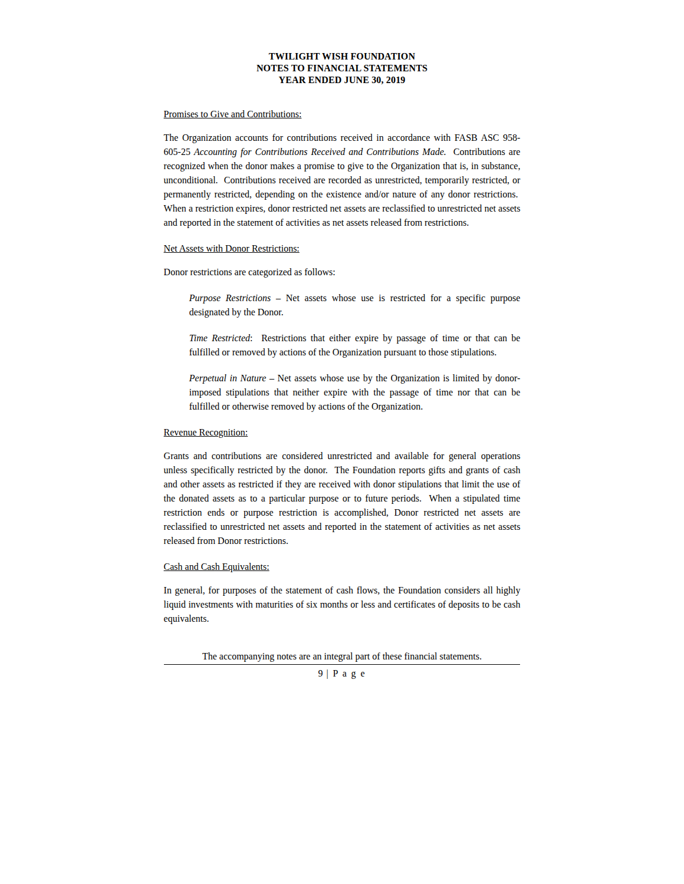TWILIGHT WISH FOUNDATION
NOTES TO FINANCIAL STATEMENTS
YEAR ENDED JUNE 30, 2019
Promises to Give and Contributions:
The Organization accounts for contributions received in accordance with FASB ASC 958-605-25 Accounting for Contributions Received and Contributions Made. Contributions are recognized when the donor makes a promise to give to the Organization that is, in substance, unconditional. Contributions received are recorded as unrestricted, temporarily restricted, or permanently restricted, depending on the existence and/or nature of any donor restrictions. When a restriction expires, donor restricted net assets are reclassified to unrestricted net assets and reported in the statement of activities as net assets released from restrictions.
Net Assets with Donor Restrictions:
Donor restrictions are categorized as follows:
Purpose Restrictions – Net assets whose use is restricted for a specific purpose designated by the Donor.
Time Restricted: Restrictions that either expire by passage of time or that can be fulfilled or removed by actions of the Organization pursuant to those stipulations.
Perpetual in Nature – Net assets whose use by the Organization is limited by donor-imposed stipulations that neither expire with the passage of time nor that can be fulfilled or otherwise removed by actions of the Organization.
Revenue Recognition:
Grants and contributions are considered unrestricted and available for general operations unless specifically restricted by the donor. The Foundation reports gifts and grants of cash and other assets as restricted if they are received with donor stipulations that limit the use of the donated assets as to a particular purpose or to future periods. When a stipulated time restriction ends or purpose restriction is accomplished, Donor restricted net assets are reclassified to unrestricted net assets and reported in the statement of activities as net assets released from Donor restrictions.
Cash and Cash Equivalents:
In general, for purposes of the statement of cash flows, the Foundation considers all highly liquid investments with maturities of six months or less and certificates of deposits to be cash equivalents.
The accompanying notes are an integral part of these financial statements.
9 | P a g e